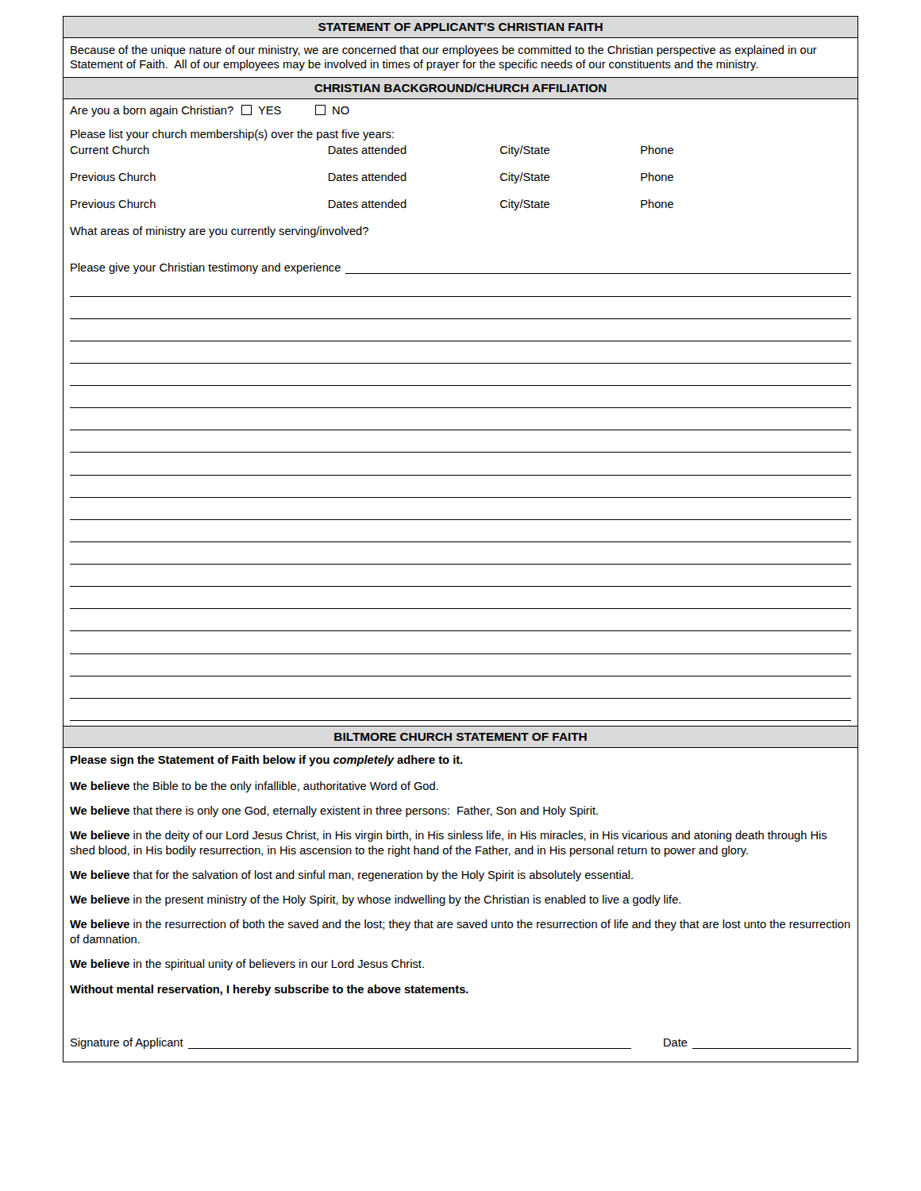STATEMENT OF APPLICANT’S CHRISTIAN FAITH
Because of the unique nature of our ministry, we are concerned that our employees be committed to the Christian perspective as explained in our Statement of Faith. All of our employees may be involved in times of prayer for the specific needs of our constituents and the ministry.
CHRISTIAN BACKGROUND/CHURCH AFFILIATION
Are you a born again Christian? YES NO
Please list your church membership(s) over the past five years:
Current Church
Dates attended
City/State
Phone
Previous Church
Dates attended
City/State
Phone
Previous Church
Dates attended
City/State
Phone
What areas of ministry are you currently serving/involved?
Please give your Christian testimony and experience
BILTMORE CHURCH STATEMENT OF FAITH
Please sign the Statement of Faith below if you completely adhere to it.
We believe the Bible to be the only infallible, authoritative Word of God.
We believe that there is only one God, eternally existent in three persons: Father, Son and Holy Spirit.
We believe in the deity of our Lord Jesus Christ, in His virgin birth, in His sinless life, in His miracles, in His vicarious and atoning death through His shed blood, in His bodily resurrection, in His ascension to the right hand of the Father, and in His personal return to power and glory.
We believe that for the salvation of lost and sinful man, regeneration by the Holy Spirit is absolutely essential.
We believe in the present ministry of the Holy Spirit, by whose indwelling by the Christian is enabled to live a godly life.
We believe in the resurrection of both the saved and the lost; they that are saved unto the resurrection of life and they that are lost unto the resurrection of damnation.
We believe in the spiritual unity of believers in our Lord Jesus Christ.
Without mental reservation, I hereby subscribe to the above statements.
Signature of Applicant
Date